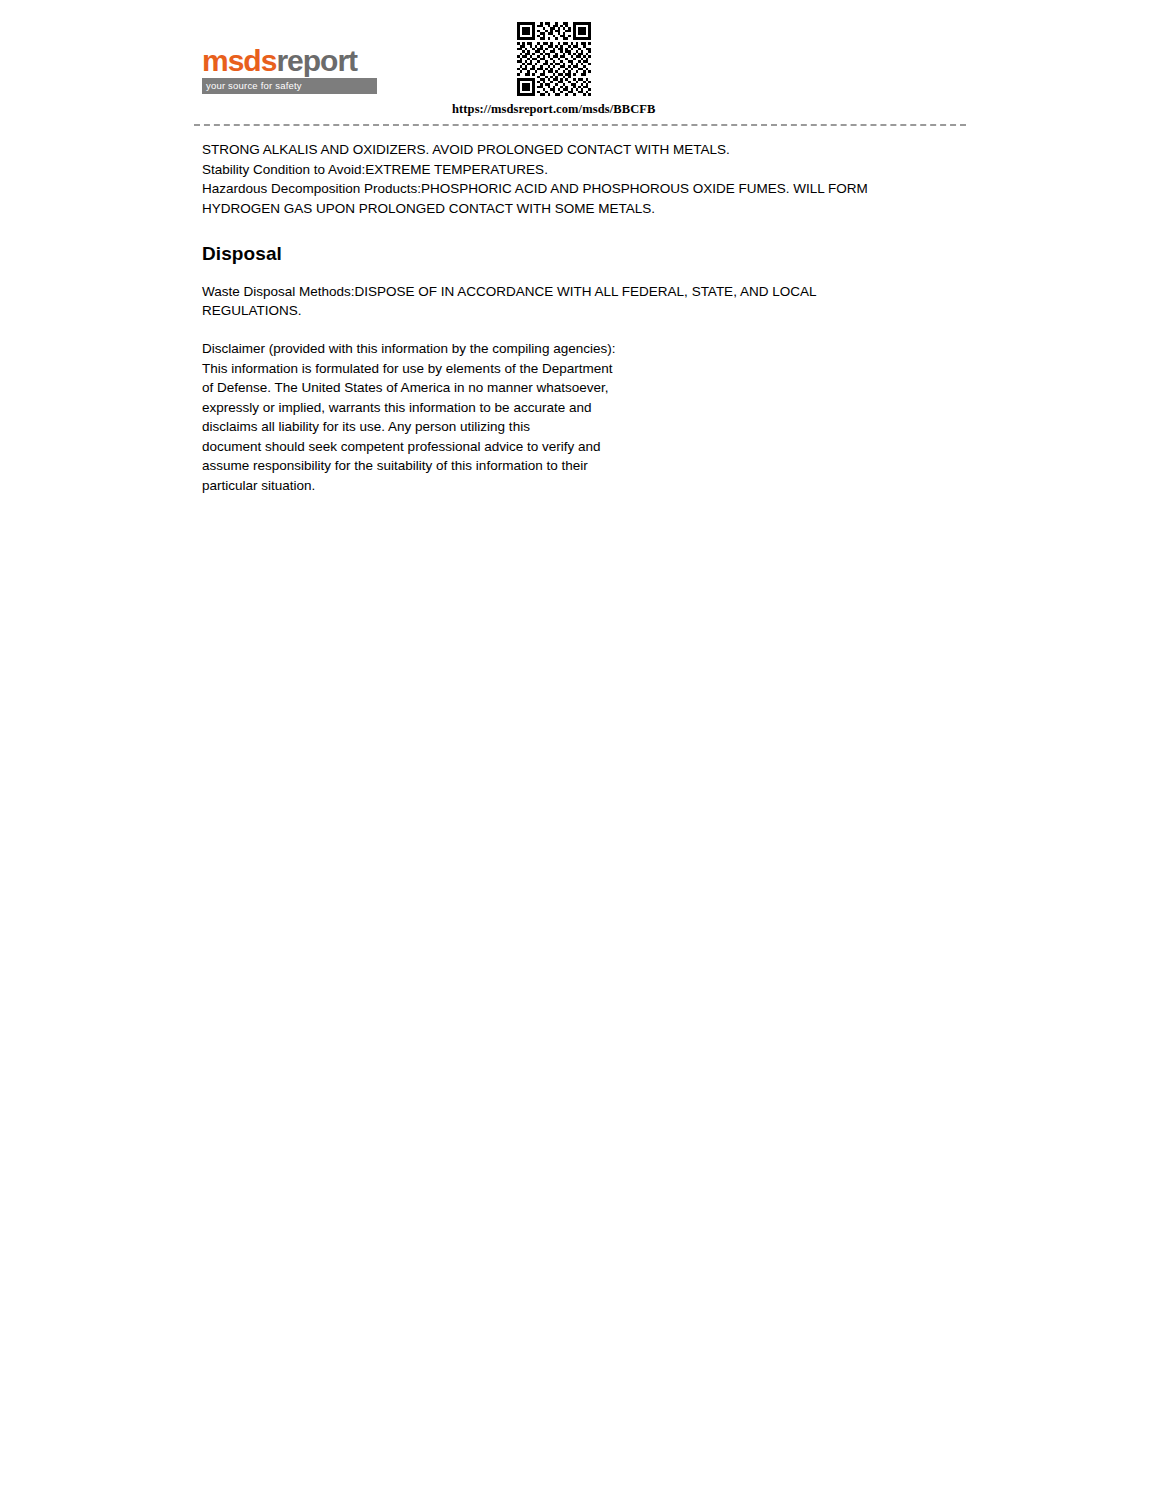msdsreport
your source for safety
https://msdsreport.com/msds/BBCFB
STRONG ALKALIS AND OXIDIZERS. AVOID PROLONGED CONTACT WITH METALS.
Stability Condition to Avoid:EXTREME TEMPERATURES.
Hazardous Decomposition Products:PHOSPHORIC ACID AND PHOSPHOROUS OXIDE FUMES. WILL FORM HYDROGEN GAS UPON PROLONGED CONTACT WITH SOME METALS.
Disposal
Waste Disposal Methods:DISPOSE OF IN ACCORDANCE WITH ALL FEDERAL, STATE, AND LOCAL REGULATIONS.
Disclaimer (provided with this information by the compiling agencies):
This information is formulated for use by elements of the Department
of Defense. The United States of America in no manner whatsoever,
expressly or implied, warrants this information to be accurate and
disclaims all liability for its use. Any person utilizing this
document should seek competent professional advice to verify and
assume responsibility for the suitability of this information to their
particular situation.